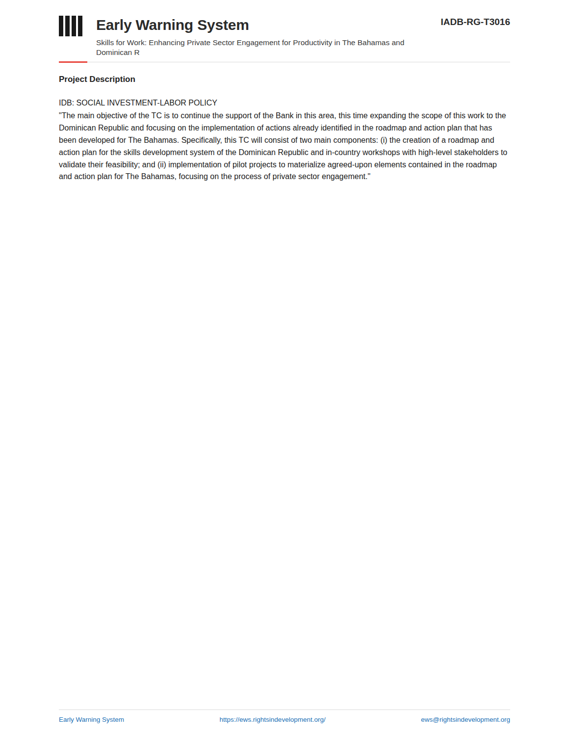Early Warning System
Skills for Work: Enhancing Private Sector Engagement for Productivity in The Bahamas and Dominican R
IADB-RG-T3016
Project Description
IDB: SOCIAL INVESTMENT-LABOR POLICY
"The main objective of the TC is to continue the support of the Bank in this area, this time expanding the scope of this work to the Dominican Republic and focusing on the implementation of actions already identified in the roadmap and action plan that has been developed for The Bahamas. Specifically, this TC will consist of two main components: (i) the creation of a roadmap and action plan for the skills development system of the Dominican Republic and in-country workshops with high-level stakeholders to validate their feasibility; and (ii) implementation of pilot projects to materialize agreed-upon elements contained in the roadmap and action plan for The Bahamas, focusing on the process of private sector engagement."
Early Warning System
https://ews.rightsindevelopment.org/
ews@rightsindevelopment.org